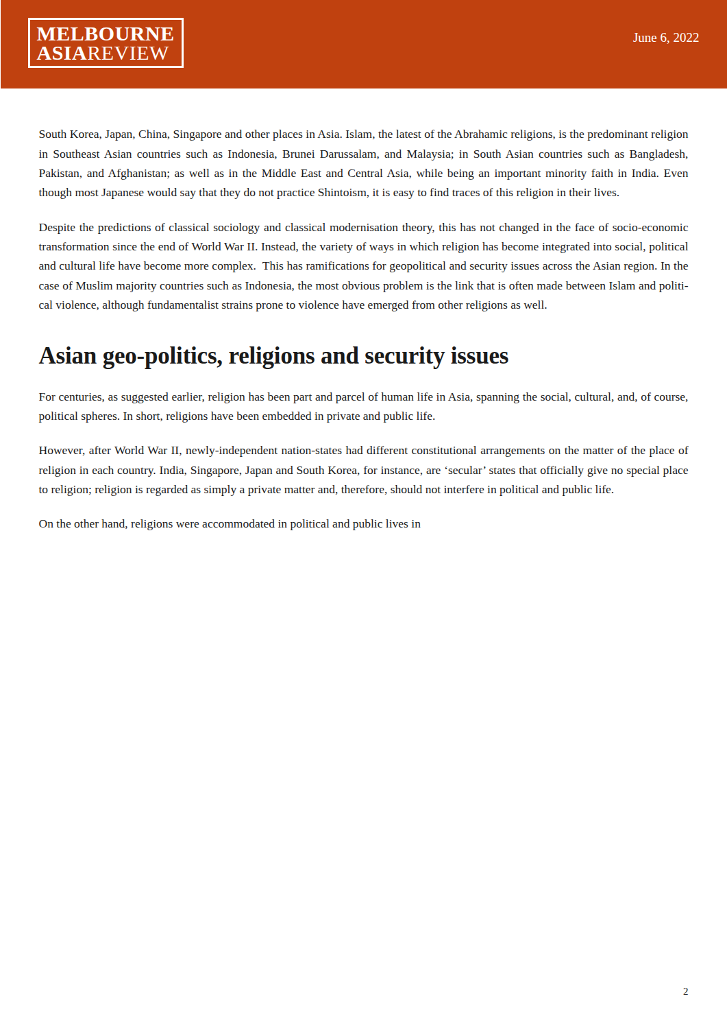Melbourne AsiaReview
June 6, 2022
South Korea, Japan, China, Singapore and other places in Asia. Islam, the latest of the Abrahamic religions, is the predominant religion in Southeast Asian countries such as Indonesia, Brunei Darussalam, and Malaysia; in South Asian countries such as Bangladesh, Pakistan, and Afghanistan; as well as in the Middle East and Central Asia, while being an important minority faith in India. Even though most Japanese would say that they do not practice Shintoism, it is easy to find traces of this religion in their lives.
Despite the predictions of classical sociology and classical modernisation theory, this has not changed in the face of socio-economic transformation since the end of World War II. Instead, the variety of ways in which religion has become integrated into social, political and cultural life have become more complex. This has ramifications for geopolitical and security issues across the Asian region. In the case of Muslim majority countries such as Indonesia, the most obvious problem is the link that is often made between Islam and political violence, although fundamentalist strains prone to violence have emerged from other religions as well.
Asian geo-politics, religions and security issues
For centuries, as suggested earlier, religion has been part and parcel of human life in Asia, spanning the social, cultural, and, of course, political spheres. In short, religions have been embedded in private and public life.
However, after World War II, newly-independent nation-states had different constitutional arrangements on the matter of the place of religion in each country. India, Singapore, Japan and South Korea, for instance, are ‘secular’ states that officially give no special place to religion; religion is regarded as simply a private matter and, therefore, should not interfere in political and public life.
On the other hand, religions were accommodated in political and public lives in
2